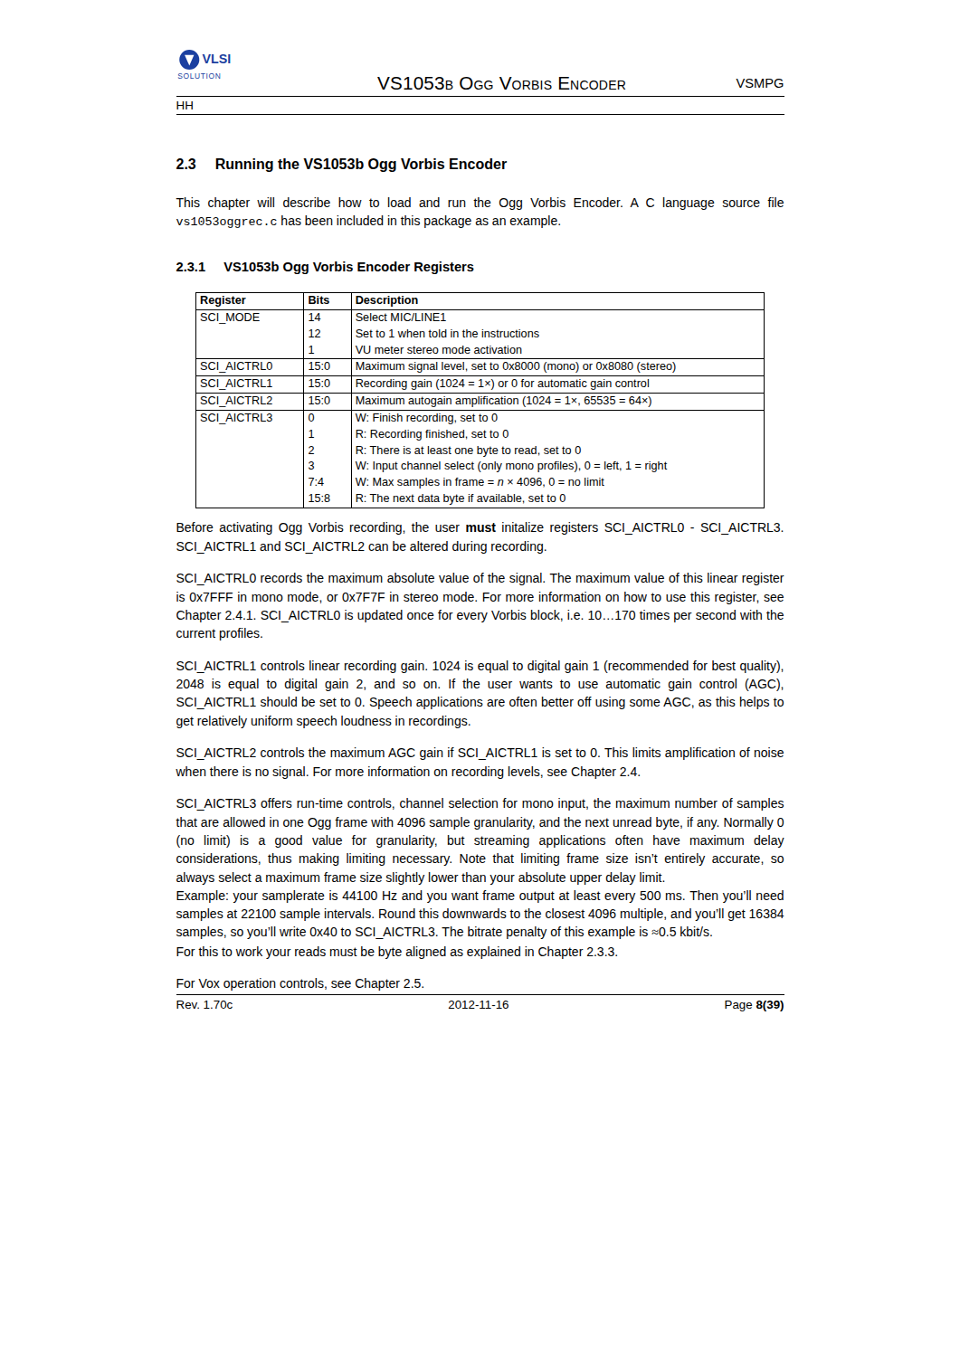VLSI SOLUTION
VS1053b Ogg Vorbis Encoder
VSMPG
HH
2.3 Running the VS1053b Ogg Vorbis Encoder
This chapter will describe how to load and run the Ogg Vorbis Encoder. A C language source file vs1053oggrec.c has been included in this package as an example.
2.3.1 VS1053b Ogg Vorbis Encoder Registers
| Register | Bits | Description |
| --- | --- | --- |
| SCI_MODE | 14 | Select MIC/LINE1 |
| | 12 | Set to 1 when told in the instructions |
| | 1 | VU meter stereo mode activation |
| SCI_AICTRL0 | 15:0 | Maximum signal level, set to 0x8000 (mono) or 0x8080 (stereo) |
| SCI_AICTRL1 | 15:0 | Recording gain (1024 = 1×) or 0 for automatic gain control |
| SCI_AICTRL2 | 15:0 | Maximum autogain amplification (1024 = 1×, 65535 = 64×) |
| SCI_AICTRL3 | 0 | W: Finish recording, set to 0 |
| | 1 | R: Recording finished, set to 0 |
| | 2 | R: There is at least one byte to read, set to 0 |
| | 3 | W: Input channel select (only mono profiles), 0 = left, 1 = right |
| | 7:4 | W: Max samples in frame = n × 4096, 0 = no limit |
| | 15:8 | R: The next data byte if available, set to 0 |
Before activating Ogg Vorbis recording, the user must initalize registers SCI_AICTRL0 - SCI_AICTRL3. SCI_AICTRL1 and SCI_AICTRL2 can be altered during recording.
SCI_AICTRL0 records the maximum absolute value of the signal. The maximum value of this linear register is 0x7FFF in mono mode, or 0x7F7F in stereo mode. For more information on how to use this register, see Chapter 2.4.1. SCI_AICTRL0 is updated once for every Vorbis block, i.e. 10…170 times per second with the current profiles.
SCI_AICTRL1 controls linear recording gain. 1024 is equal to digital gain 1 (recommended for best quality), 2048 is equal to digital gain 2, and so on. If the user wants to use automatic gain control (AGC), SCI_AICTRL1 should be set to 0. Speech applications are often better off using some AGC, as this helps to get relatively uniform speech loudness in recordings.
SCI_AICTRL2 controls the maximum AGC gain if SCI_AICTRL1 is set to 0. This limits amplification of noise when there is no signal. For more information on recording levels, see Chapter 2.4.
SCI_AICTRL3 offers run-time controls, channel selection for mono input, the maximum number of samples that are allowed in one Ogg frame with 4096 sample granularity, and the next unread byte, if any. Normally 0 (no limit) is a good value for granularity, but streaming applications often have maximum delay considerations, thus making limiting necessary. Note that limiting frame size isn’t entirely accurate, so always select a maximum frame size slightly lower than your absolute upper delay limit.
Example: your samplerate is 44100 Hz and you want frame output at least every 500 ms. Then you’ll need samples at 22100 sample intervals. Round this downwards to the closest 4096 multiple, and you’ll get 16384 samples, so you’ll write 0x40 to SCI_AICTRL3. The bitrate penalty of this example is ≈0.5 kbit/s.
For this to work your reads must be byte aligned as explained in Chapter 2.3.3.
For Vox operation controls, see Chapter 2.5.
Rev. 1.70c
2012-11-16
Page 8(39)